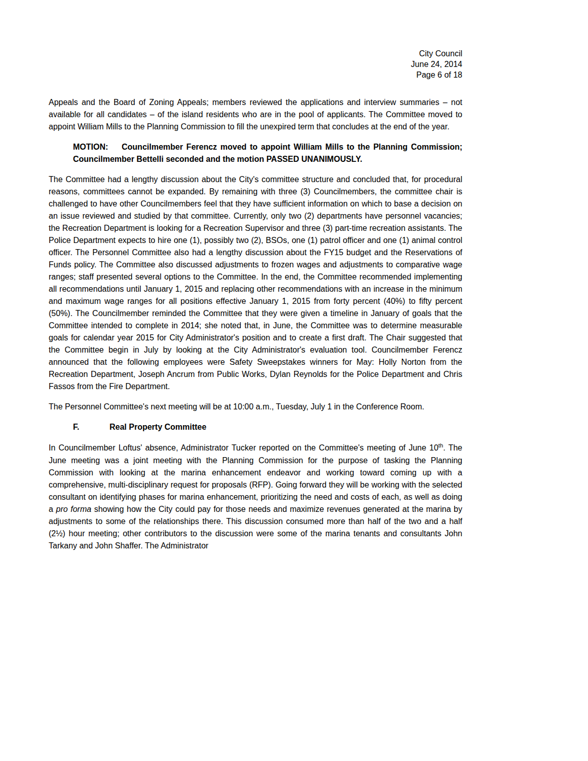City Council
June 24, 2014
Page 6 of 18
Appeals and the Board of Zoning Appeals; members reviewed the applications and interview summaries – not available for all candidates – of the island residents who are in the pool of applicants. The Committee moved to appoint William Mills to the Planning Commission to fill the unexpired term that concludes at the end of the year.
MOTION: Councilmember Ferencz moved to appoint William Mills to the Planning Commission; Councilmember Bettelli seconded and the motion PASSED UNANIMOUSLY.
The Committee had a lengthy discussion about the City's committee structure and concluded that, for procedural reasons, committees cannot be expanded. By remaining with three (3) Councilmembers, the committee chair is challenged to have other Councilmembers feel that they have sufficient information on which to base a decision on an issue reviewed and studied by that committee. Currently, only two (2) departments have personnel vacancies; the Recreation Department is looking for a Recreation Supervisor and three (3) part-time recreation assistants. The Police Department expects to hire one (1), possibly two (2), BSOs, one (1) patrol officer and one (1) animal control officer. The Personnel Committee also had a lengthy discussion about the FY15 budget and the Reservations of Funds policy. The Committee also discussed adjustments to frozen wages and adjustments to comparative wage ranges; staff presented several options to the Committee. In the end, the Committee recommended implementing all recommendations until January 1, 2015 and replacing other recommendations with an increase in the minimum and maximum wage ranges for all positions effective January 1, 2015 from forty percent (40%) to fifty percent (50%). The Councilmember reminded the Committee that they were given a timeline in January of goals that the Committee intended to complete in 2014; she noted that, in June, the Committee was to determine measurable goals for calendar year 2015 for City Administrator's position and to create a first draft. The Chair suggested that the Committee begin in July by looking at the City Administrator's evaluation tool. Councilmember Ferencz announced that the following employees were Safety Sweepstakes winners for May: Holly Norton from the Recreation Department, Joseph Ancrum from Public Works, Dylan Reynolds for the Police Department and Chris Fassos from the Fire Department.
The Personnel Committee's next meeting will be at 10:00 a.m., Tuesday, July 1 in the Conference Room.
F. Real Property Committee
In Councilmember Loftus' absence, Administrator Tucker reported on the Committee's meeting of June 10th. The June meeting was a joint meeting with the Planning Commission for the purpose of tasking the Planning Commission with looking at the marina enhancement endeavor and working toward coming up with a comprehensive, multi-disciplinary request for proposals (RFP). Going forward they will be working with the selected consultant on identifying phases for marina enhancement, prioritizing the need and costs of each, as well as doing a pro forma showing how the City could pay for those needs and maximize revenues generated at the marina by adjustments to some of the relationships there. This discussion consumed more than half of the two and a half (2½) hour meeting; other contributors to the discussion were some of the marina tenants and consultants John Tarkany and John Shaffer. The Administrator